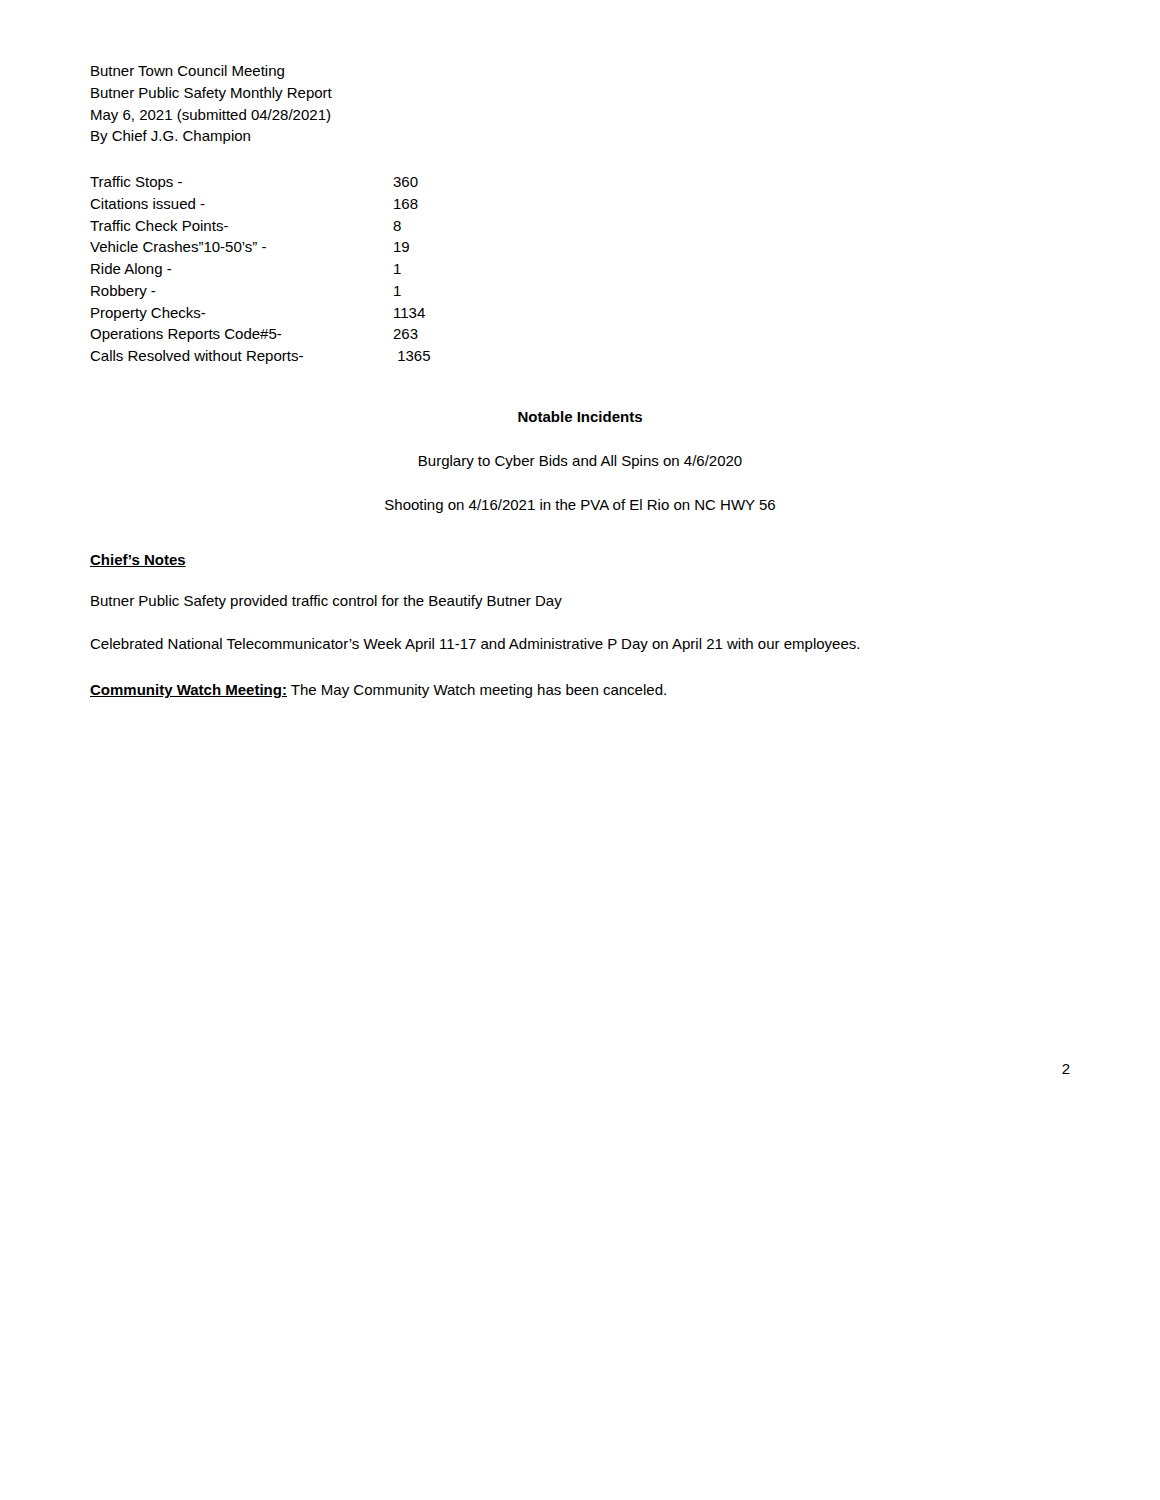Butner Town Council Meeting
Butner Public Safety Monthly Report
May 6, 2021 (submitted 04/28/2021)
By Chief J.G. Champion
| Traffic Stops - | 360 |
| Citations issued - | 168 |
| Traffic Check Points- | 8 |
| Vehicle Crashes”10-50’s” - | 19 |
| Ride Along - | 1 |
| Robbery - | 1 |
| Property Checks- | 1134 |
| Operations Reports Code#5- | 263 |
| Calls Resolved without Reports- | 1365 |
Notable Incidents
Burglary to Cyber Bids and All Spins on 4/6/2020
Shooting on 4/16/2021 in the PVA of El Rio on NC HWY 56
Chief’s Notes
Butner Public Safety provided traffic control for the Beautify Butner Day
Celebrated National Telecommunicator’s Week April 11-17 and Administrative P Day on April 21 with our employees.
Community Watch Meeting: The May Community Watch meeting has been canceled.
2